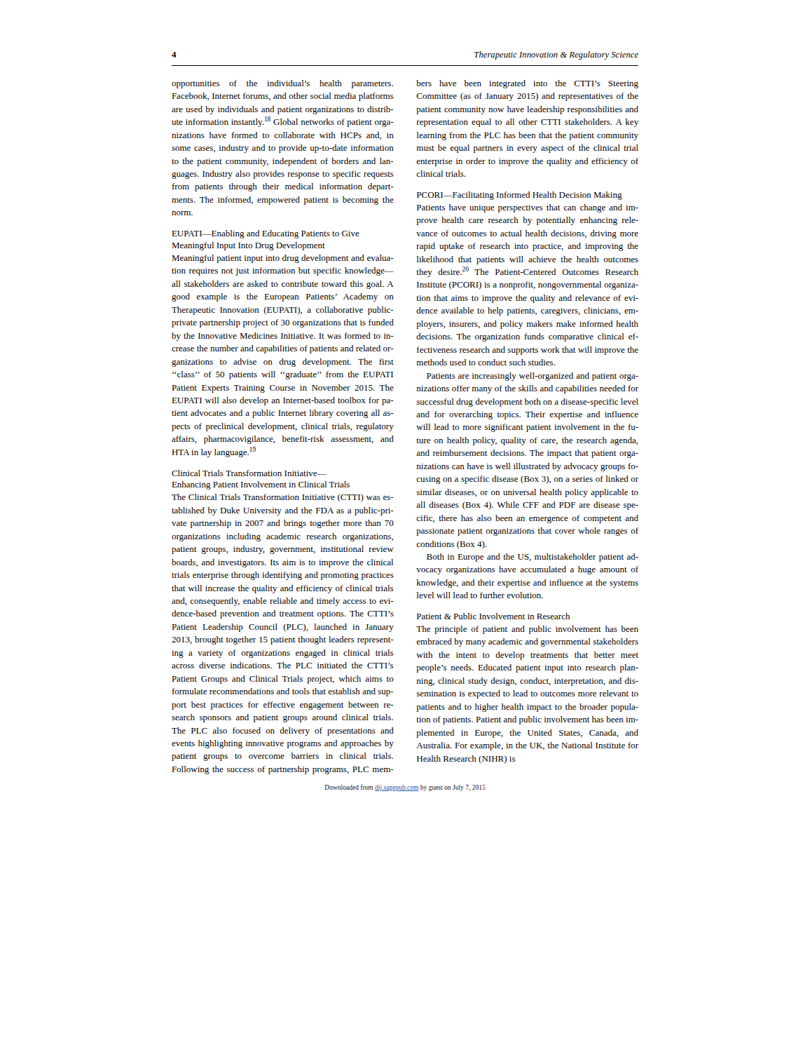4 Therapeutic Innovation & Regulatory Science
opportunities of the individual’s health parameters. Facebook, Internet forums, and other social media platforms are used by individuals and patient organizations to distribute information instantly.18 Global networks of patient organizations have formed to collaborate with HCPs and, in some cases, industry and to provide up-to-date information to the patient community, independent of borders and languages. Industry also provides response to specific requests from patients through their medical information departments. The informed, empowered patient is becoming the norm.
EUPATI—Enabling and Educating Patients to Give
Meaningful Input Into Drug Development
Meaningful patient input into drug development and evaluation requires not just information but specific knowledge—all stakeholders are asked to contribute toward this goal. A good example is the European Patients’ Academy on Therapeutic Innovation (EUPATI), a collaborative public-private partnership project of 30 organizations that is funded by the Innovative Medicines Initiative. It was formed to increase the number and capabilities of patients and related organizations to advise on drug development. The first ‘‘class’’ of 50 patients will ‘‘graduate’’ from the EUPATI Patient Experts Training Course in November 2015. The EUPATI will also develop an Internet-based toolbox for patient advocates and a public Internet library covering all aspects of preclinical development, clinical trials, regulatory affairs, pharmacovigilance, benefit-risk assessment, and HTA in lay language.19
Clinical Trials Transformation Initiative—
Enhancing Patient Involvement in Clinical Trials
The Clinical Trials Transformation Initiative (CTTI) was established by Duke University and the FDA as a public-private partnership in 2007 and brings together more than 70 organizations including academic research organizations, patient groups, industry, government, institutional review boards, and investigators. Its aim is to improve the clinical trials enterprise through identifying and promoting practices that will increase the quality and efficiency of clinical trials and, consequently, enable reliable and timely access to evidence-based prevention and treatment options. The CTTI’s Patient Leadership Council (PLC), launched in January 2013, brought together 15 patient thought leaders representing a variety of organizations engaged in clinical trials across diverse indications. The PLC initiated the CTTI’s Patient Groups and Clinical Trials project, which aims to formulate recommendations and tools that establish and support best practices for effective engagement between research sponsors and patient groups around clinical trials. The PLC also focused on delivery of presentations and events highlighting innovative programs and approaches by patient groups to overcome barriers in clinical trials. Following the success of partnership programs, PLC members have been integrated into the CTTI’s Steering Committee (as of January 2015) and representatives of the patient community now have leadership responsibilities and representation equal to all other CTTI stakeholders. A key learning from the PLC has been that the patient community must be equal partners in every aspect of the clinical trial enterprise in order to improve the quality and efficiency of clinical trials.
PCORI—Facilitating Informed Health Decision Making
Patients have unique perspectives that can change and improve health care research by potentially enhancing relevance of outcomes to actual health decisions, driving more rapid uptake of research into practice, and improving the likelihood that patients will achieve the health outcomes they desire.20 The Patient-Centered Outcomes Research Institute (PCORI) is a nonprofit, nongovernmental organization that aims to improve the quality and relevance of evidence available to help patients, caregivers, clinicians, employers, insurers, and policy makers make informed health decisions. The organization funds comparative clinical effectiveness research and supports work that will improve the methods used to conduct such studies.
Patients are increasingly well-organized and patient organizations offer many of the skills and capabilities needed for successful drug development both on a disease-specific level and for overarching topics. Their expertise and influence will lead to more significant patient involvement in the future on health policy, quality of care, the research agenda, and reimbursement decisions. The impact that patient organizations can have is well illustrated by advocacy groups focusing on a specific disease (Box 3), on a series of linked or similar diseases, or on universal health policy applicable to all diseases (Box 4). While CFF and PDF are disease specific, there has also been an emergence of competent and passionate patient organizations that cover whole ranges of conditions (Box 4).
Both in Europe and the US, multistakeholder patient advocacy organizations have accumulated a huge amount of knowledge, and their expertise and influence at the systems level will lead to further evolution.
Patient & Public Involvement in Research
The principle of patient and public involvement has been embraced by many academic and governmental stakeholders with the intent to develop treatments that better meet people’s needs. Educated patient input into research planning, clinical study design, conduct, interpretation, and dissemination is expected to lead to outcomes more relevant to patients and to higher health impact to the broader population of patients. Patient and public involvement has been implemented in Europe, the United States, Canada, and Australia. For example, in the UK, the National Institute for Health Research (NIHR) is
Downloaded from dij.sagepub.com by guest on July 7, 2015